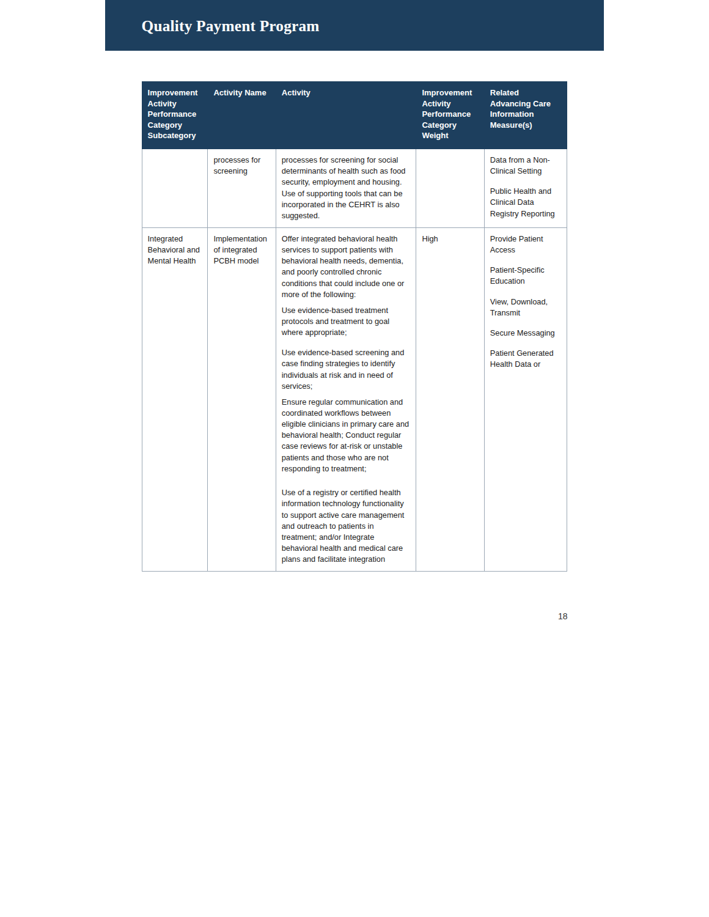Quality Payment Program
| Improvement Activity Performance Category Subcategory | Activity Name | Activity | Improvement Activity Performance Category Weight | Related Advancing Care Information Measure(s) |
| --- | --- | --- | --- | --- |
| | processes for screening | processes for screening for social determinants of health such as food security, employment and housing. Use of supporting tools that can be incorporated in the CEHRT is also suggested. | | Data from a Non-Clinical Setting Public Health and Clinical Data Registry Reporting |
| Integrated Behavioral and Mental Health | Implementation of integrated PCBH model | Offer integrated behavioral health services to support patients with behavioral health needs, dementia, and poorly controlled chronic conditions that could include one or more of the following: Use evidence-based treatment protocols and treatment to goal where appropriate; Use evidence-based screening and case finding strategies to identify individuals at risk and in need of services; Ensure regular communication and coordinated workflows between eligible clinicians in primary care and behavioral health; Conduct regular case reviews for at-risk or unstable patients and those who are not responding to treatment; Use of a registry or certified health information technology functionality to support active care management and outreach to patients in treatment; and/or Integrate behavioral health and medical care plans and facilitate integration | High | Provide Patient Access Patient-Specific Education View, Download, Transmit Secure Messaging Patient Generated Health Data or |
18